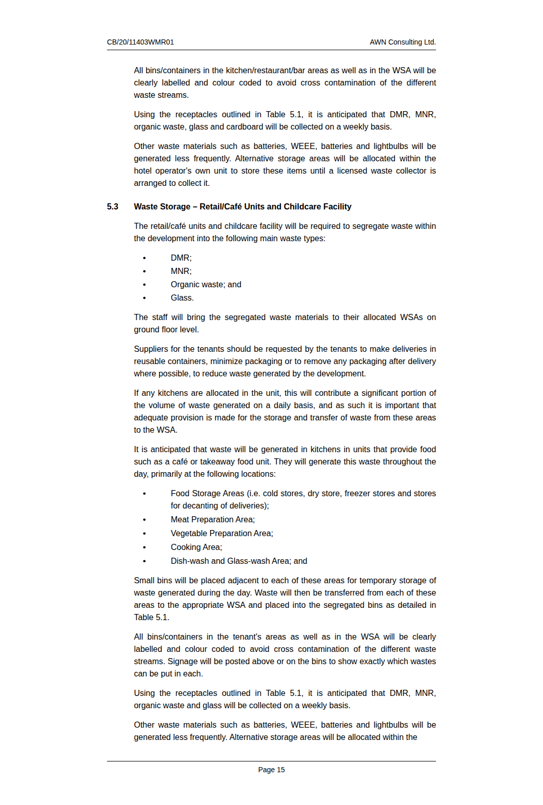CB/20/11403WMR01 AWN Consulting Ltd.
All bins/containers in the kitchen/restaurant/bar areas as well as in the WSA will be clearly labelled and colour coded to avoid cross contamination of the different waste streams.
Using the receptacles outlined in Table 5.1, it is anticipated that DMR, MNR, organic waste, glass and cardboard will be collected on a weekly basis.
Other waste materials such as batteries, WEEE, batteries and lightbulbs will be generated less frequently. Alternative storage areas will be allocated within the hotel operator's own unit to store these items until a licensed waste collector is arranged to collect it.
5.3 Waste Storage – Retail/Café Units and Childcare Facility
The retail/café units and childcare facility will be required to segregate waste within the development into the following main waste types:
DMR;
MNR;
Organic waste; and
Glass.
The staff will bring the segregated waste materials to their allocated WSAs on ground floor level.
Suppliers for the tenants should be requested by the tenants to make deliveries in reusable containers, minimize packaging or to remove any packaging after delivery where possible, to reduce waste generated by the development.
If any kitchens are allocated in the unit, this will contribute a significant portion of the volume of waste generated on a daily basis, and as such it is important that adequate provision is made for the storage and transfer of waste from these areas to the WSA.
It is anticipated that waste will be generated in kitchens in units that provide food such as a café or takeaway food unit. They will generate this waste throughout the day, primarily at the following locations:
Food Storage Areas (i.e. cold stores, dry store, freezer stores and stores for decanting of deliveries);
Meat Preparation Area;
Vegetable Preparation Area;
Cooking Area;
Dish-wash and Glass-wash Area; and
Small bins will be placed adjacent to each of these areas for temporary storage of waste generated during the day. Waste will then be transferred from each of these areas to the appropriate WSA and placed into the segregated bins as detailed in Table 5.1.
All bins/containers in the tenant's areas as well as in the WSA will be clearly labelled and colour coded to avoid cross contamination of the different waste streams. Signage will be posted above or on the bins to show exactly which wastes can be put in each.
Using the receptacles outlined in Table 5.1, it is anticipated that DMR, MNR, organic waste and glass will be collected on a weekly basis.
Other waste materials such as batteries, WEEE, batteries and lightbulbs will be generated less frequently. Alternative storage areas will be allocated within the
Page 15